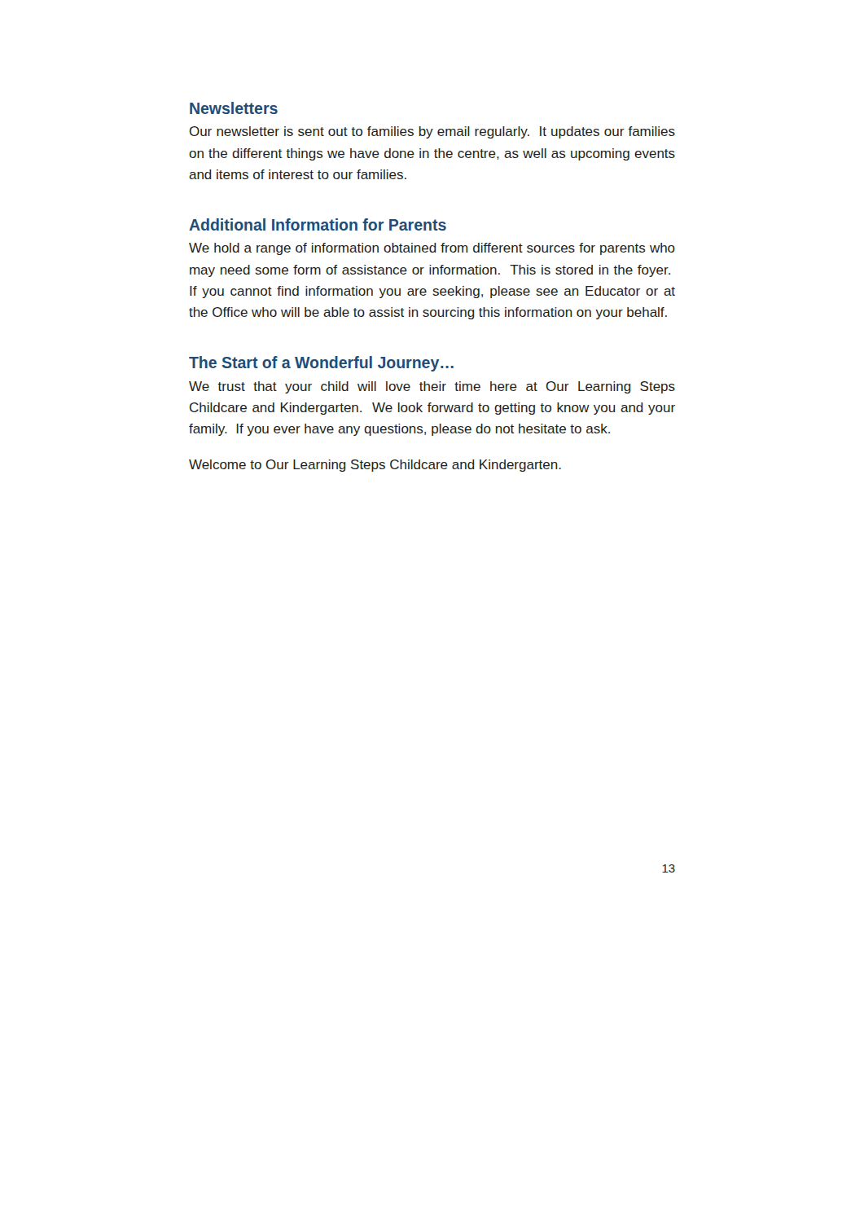Newsletters
Our newsletter is sent out to families by email regularly. It updates our families on the different things we have done in the centre, as well as upcoming events and items of interest to our families.
Additional Information for Parents
We hold a range of information obtained from different sources for parents who may need some form of assistance or information. This is stored in the foyer. If you cannot find information you are seeking, please see an Educator or at the Office who will be able to assist in sourcing this information on your behalf.
The Start of a Wonderful Journey…
We trust that your child will love their time here at Our Learning Steps Childcare and Kindergarten. We look forward to getting to know you and your family. If you ever have any questions, please do not hesitate to ask.
Welcome to Our Learning Steps Childcare and Kindergarten.
13